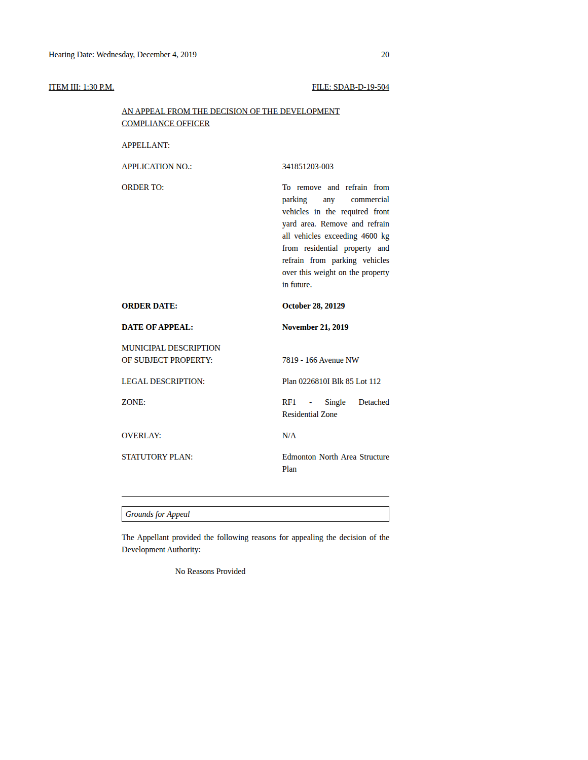Hearing Date: Wednesday, December 4, 2019
20
ITEM III: 1:30 P.M.
FILE: SDAB-D-19-504
AN APPEAL FROM THE DECISION OF THE DEVELOPMENT COMPLIANCE OFFICER
| APPELLANT: | |
| APPLICATION NO.: | 341851203-003 |
| ORDER TO: | To remove and refrain from parking any commercial vehicles in the required front yard area. Remove and refrain all vehicles exceeding 4600 kg from residential property and refrain from parking vehicles over this weight on the property in future. |
| ORDER DATE: | October 28, 20129 |
| DATE OF APPEAL: | November 21, 2019 |
| MUNICIPAL DESCRIPTION OF SUBJECT PROPERTY: | 7819 - 166 Avenue NW |
| LEGAL DESCRIPTION: | Plan 0226810I Blk 85 Lot 112 |
| ZONE: | RF1 - Single Detached Residential Zone |
| OVERLAY: | N/A |
| STATUTORY PLAN: | Edmonton North Area Structure Plan |
Grounds for Appeal
The Appellant provided the following reasons for appealing the decision of the Development Authority:
No Reasons Provided